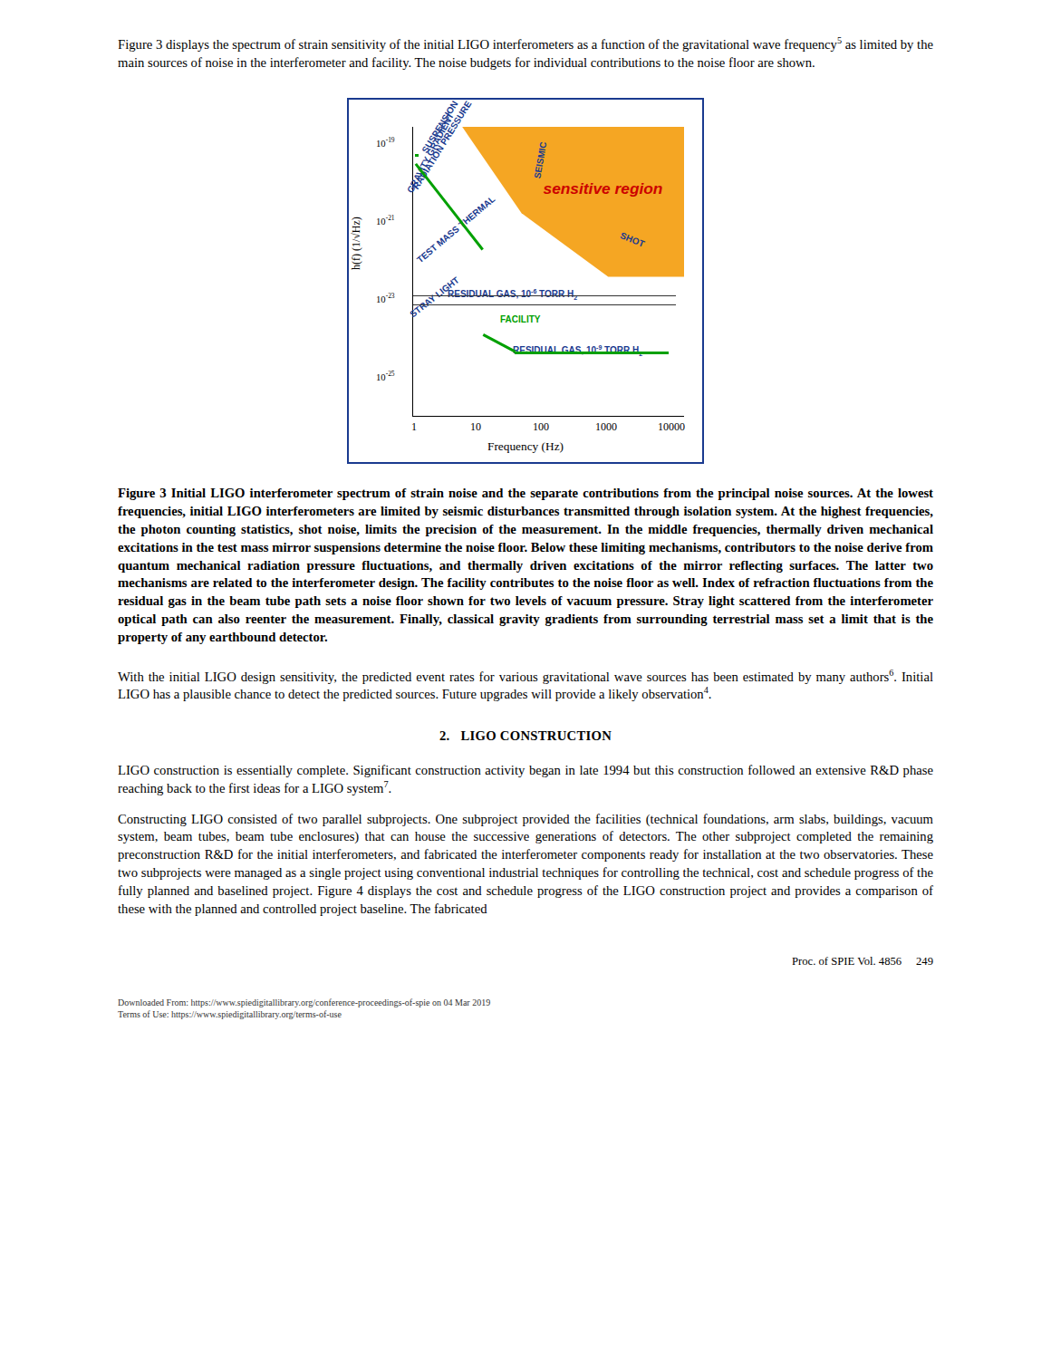Figure 3 displays the spectrum of strain sensitivity of the initial LIGO interferometers as a function of the gravitational wave frequency5 as limited by the main sources of noise in the interferometer and facility. The noise budgets for individual contributions to the noise floor are shown.
h(f) (1/√Hz)
10-19
10-21
10-23
10-25
sensitive region
SUSPENSION THERMAL
RADIATION PRESSURE
GRAVITY GRADIENT
TEST MASS THERMAL
STRAY LIGHT
SEISMIC
SHOT
RESIDUAL GAS, 10-6 TORR H2
FACILITY
RESIDUAL GAS, 10-9 TORR H2
1
10
100
1000
10000
Frequency (Hz)
Figure 3 Initial LIGO interferometer spectrum of strain noise and the separate contributions from the principal noise sources. At the lowest frequencies, initial LIGO interferometers are limited by seismic disturbances transmitted through isolation system. At the highest frequencies, the photon counting statistics, shot noise, limits the precision of the measurement. In the middle frequencies, thermally driven mechanical excitations in the test mass mirror suspensions determine the noise floor. Below these limiting mechanisms, contributors to the noise derive from quantum mechanical radiation pressure fluctuations, and thermally driven excitations of the mirror reflecting surfaces. The latter two mechanisms are related to the interferometer design. The facility contributes to the noise floor as well. Index of refraction fluctuations from the residual gas in the beam tube path sets a noise floor shown for two levels of vacuum pressure. Stray light scattered from the interferometer optical path can also reenter the measurement. Finally, classical gravity gradients from surrounding terrestrial mass set a limit that is the property of any earthbound detector.
With the initial LIGO design sensitivity, the predicted event rates for various gravitational wave sources has been estimated by many authors6. Initial LIGO has a plausible chance to detect the predicted sources. Future upgrades will provide a likely observation4.
2. LIGO CONSTRUCTION
LIGO construction is essentially complete. Significant construction activity began in late 1994 but this construction followed an extensive R&D phase reaching back to the first ideas for a LIGO system7.
Constructing LIGO consisted of two parallel subprojects. One subproject provided the facilities (technical foundations, arm slabs, buildings, vacuum system, beam tubes, beam tube enclosures) that can house the successive generations of detectors. The other subproject completed the remaining preconstruction R&D for the initial interferometers, and fabricated the interferometer components ready for installation at the two observatories. These two subprojects were managed as a single project using conventional industrial techniques for controlling the technical, cost and schedule progress of the fully planned and baselined project. Figure 4 displays the cost and schedule progress of the LIGO construction project and provides a comparison of these with the planned and controlled project baseline. The fabricated
Proc. of SPIE Vol. 4856 249
Downloaded From: https://www.spiedigitallibrary.org/conference-proceedings-of-spie on 04 Mar 2019
Terms of Use: https://www.spiedigitallibrary.org/terms-of-use